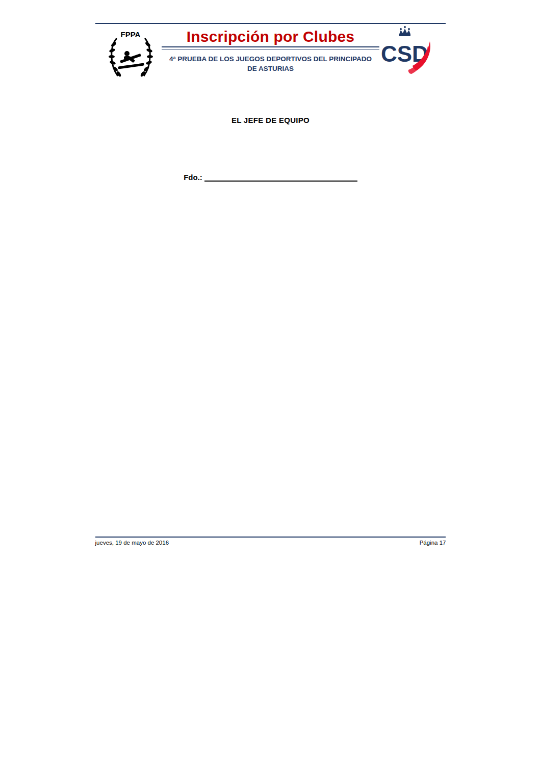FPPA
CSD
Inscripción por Clubes
4ª PRUEBA DE LOS JUEGOS DEPORTIVOS DEL PRINCIPADO
DE ASTURIAS
EL JEFE DE EQUIPO
Fdo.:
jueves, 19 de mayo de 2016 Página 17